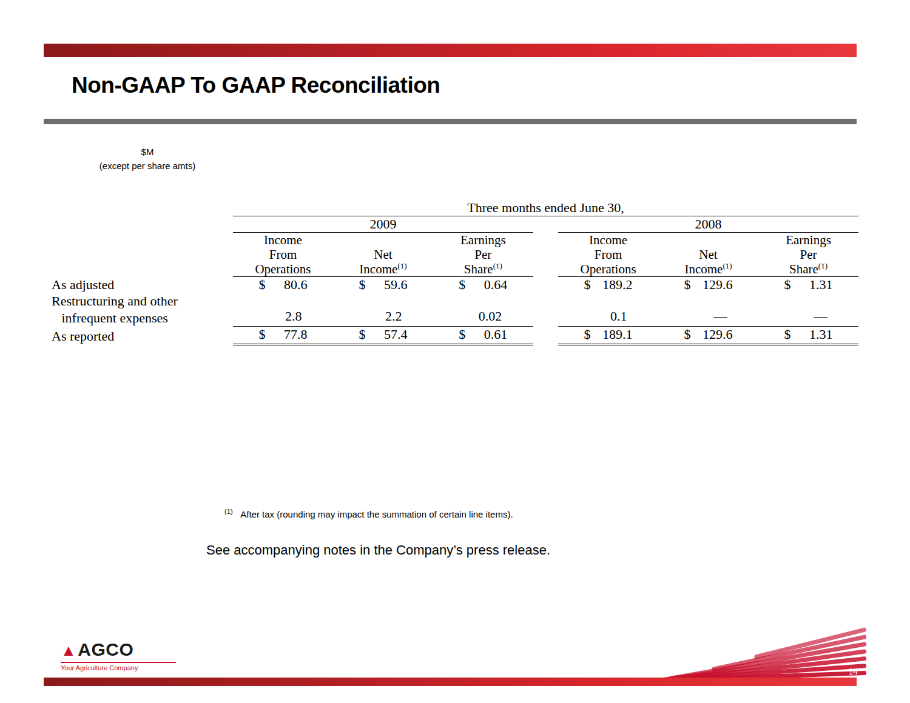Non-GAAP To GAAP Reconciliation
$M
(except per share amts)
| | Three months ended June 30, |
| | 2009 | | 2008 |
| | Income From Operations | Net Income (1) | Earnings Per Share (1) | | Income From Operations | Net Income (1) | Earnings Per Share (1) |
| As adjusted | $ 80.6 | $ 59.6 | $ 0.64 | | $ 189.2 | $ 129.6 | $ 1.31 |
| Restructuring and other infrequent expenses | 2.8 | 2.2 | 0.02 | | 0.1 | — | — |
| As reported | $ 77.8 | $ 57.4 | $ 0.61 | | $ 189.1 | $ 129.6 | $ 1.31 |
(1) After tax (rounding may impact the summation of certain line items).
See accompanying notes in the Company’s press release.
▲AGCO
Your Agriculture Company
14